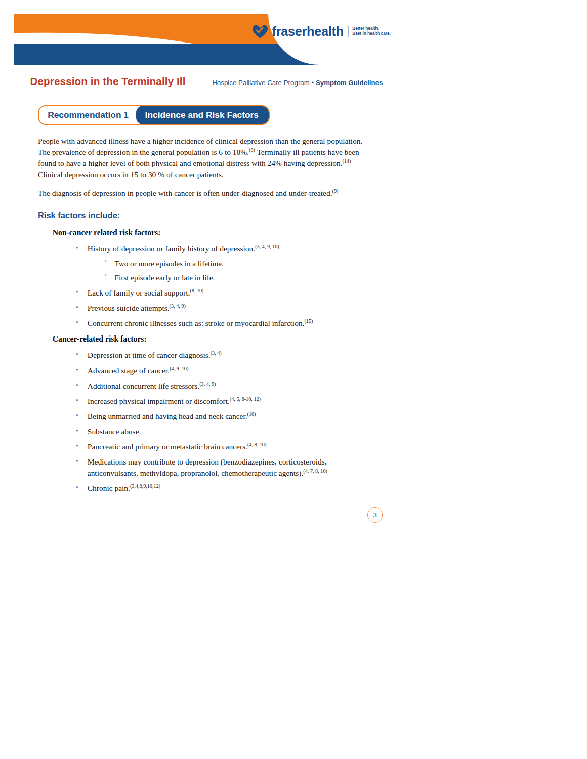fraserhealth
Better health.
Best in health care.
Depression in the Terminally Ill
Hospice Palliative Care Program • Symptom Guidelines
Recommendation 1
Incidence and Risk Factors
People with advanced illness have a higher incidence of clinical depression than the general population. The prevalence of depression in the general population is 6 to 10%.(9) Terminally ill patients have been found to have a higher level of both physical and emotional distress with 24% having depression.(14) Clinical depression occurs in 15 to 30 % of cancer patients.
The diagnosis of depression in people with cancer is often under-diagnosed and under-treated.(9)
Risk factors include:
Non-cancer related risk factors:
History of depression or family history of depression.(3, 4, 9, 10)
Two or more episodes in a lifetime.
First episode early or late in life.
Lack of family or social support.(8, 10)
Previous suicide attempts.(3, 4, 9)
Concurrent chronic illnesses such as: stroke or myocardial infarction.(15)
Cancer-related risk factors:
Depression at time of cancer diagnosis.(3, 4)
Advanced stage of cancer.(4, 9, 10)
Additional concurrent life stressors.(3, 4, 9)
Increased physical impairment or discomfort.(4, 5, 8-10, 12)
Being unmarried and having head and neck cancer.(10)
Substance abuse.
Pancreatic and primary or metastatic brain cancers.(4, 8, 10)
Medications may contribute to depression (benzodiazepines, corticosteroids, anticonvulsants, methyldopa, propranolol, chemotherapeutic agents).(4, 7, 8, 10)
Chronic pain.(3,4,8,9,10,12)
3